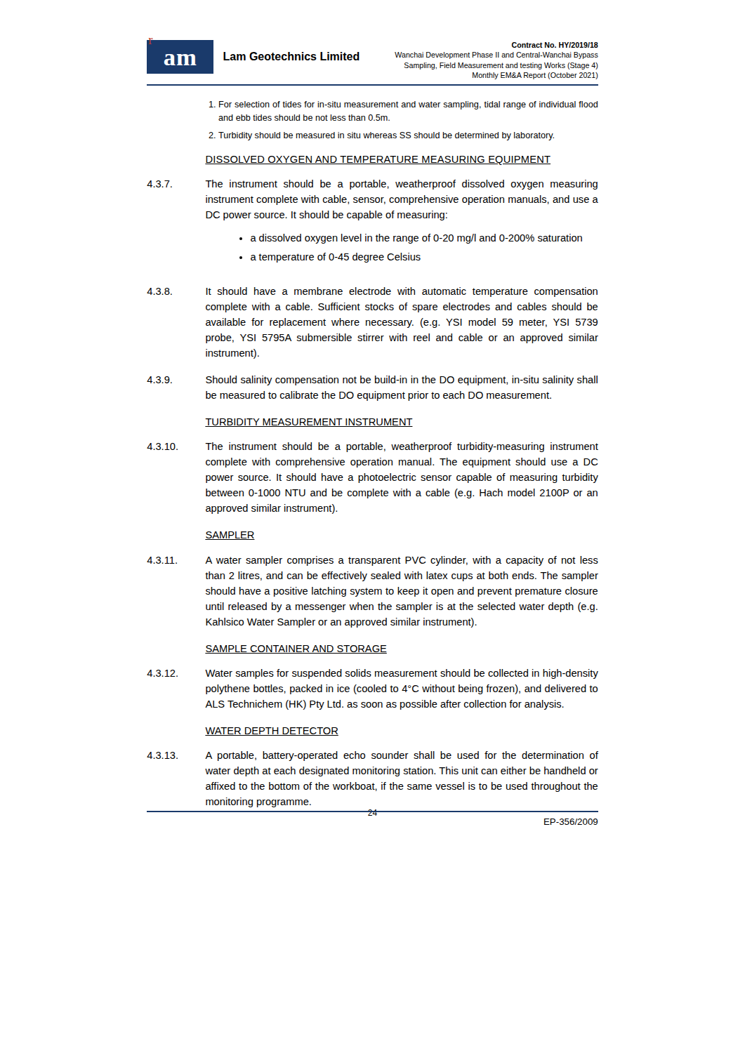am
Lam Geotechnics Limited
Contract No. HY/2019/18
Wanchai Development Phase II and Central-Wanchai Bypass
Sampling, Field Measurement and testing Works (Stage 4)
Monthly EM&A Report (October 2021)
For selection of tides for in-situ measurement and water sampling, tidal range of individual flood and ebb tides should be not less than 0.5m.
Turbidity should be measured in situ whereas SS should be determined by laboratory.
DISSOLVED OXYGEN AND TEMPERATURE MEASURING EQUIPMENT
4.3.7.
The instrument should be a portable, weatherproof dissolved oxygen measuring instrument complete with cable, sensor, comprehensive operation manuals, and use a DC power source. It should be capable of measuring:
a dissolved oxygen level in the range of 0-20 mg/l and 0-200% saturation
a temperature of 0-45 degree Celsius
4.3.8.
It should have a membrane electrode with automatic temperature compensation complete with a cable. Sufficient stocks of spare electrodes and cables should be available for replacement where necessary. (e.g. YSI model 59 meter, YSI 5739 probe, YSI 5795A submersible stirrer with reel and cable or an approved similar instrument).
4.3.9.
Should salinity compensation not be build-in in the DO equipment, in-situ salinity shall be measured to calibrate the DO equipment prior to each DO measurement.
TURBIDITY MEASUREMENT INSTRUMENT
4.3.10.
The instrument should be a portable, weatherproof turbidity-measuring instrument complete with comprehensive operation manual. The equipment should use a DC power source. It should have a photoelectric sensor capable of measuring turbidity between 0-1000 NTU and be complete with a cable (e.g. Hach model 2100P or an approved similar instrument).
SAMPLER
4.3.11.
A water sampler comprises a transparent PVC cylinder, with a capacity of not less than 2 litres, and can be effectively sealed with latex cups at both ends. The sampler should have a positive latching system to keep it open and prevent premature closure until released by a messenger when the sampler is at the selected water depth (e.g. Kahlsico Water Sampler or an approved similar instrument).
SAMPLE CONTAINER AND STORAGE
4.3.12.
Water samples for suspended solids measurement should be collected in high-density polythene bottles, packed in ice (cooled to 4°C without being frozen), and delivered to ALS Technichem (HK) Pty Ltd. as soon as possible after collection for analysis.
WATER DEPTH DETECTOR
4.3.13.
A portable, battery-operated echo sounder shall be used for the determination of water depth at each designated monitoring station. This unit can either be handheld or affixed to the bottom of the workboat, if the same vessel is to be used throughout the monitoring programme.
24
EP-356/2009